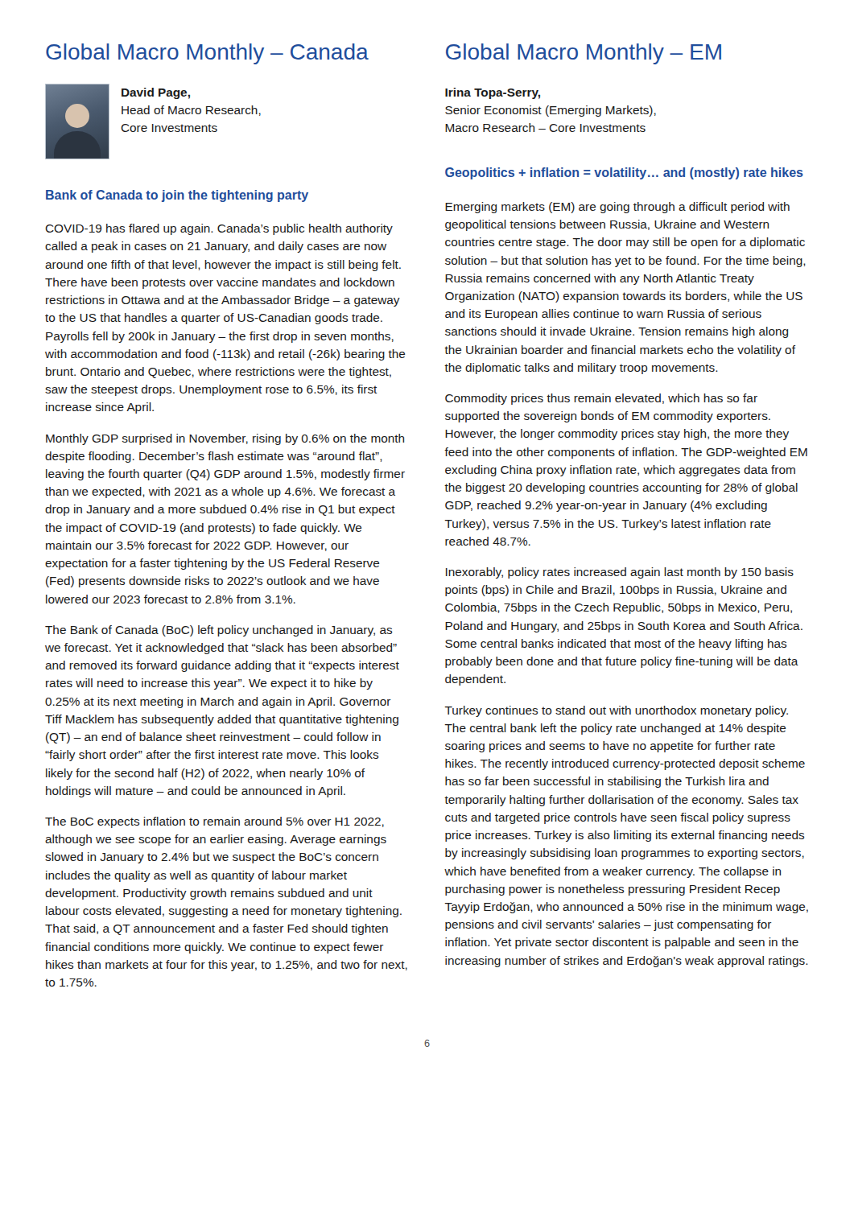Global Macro Monthly – Canada
David Page,
Head of Macro Research,
Core Investments
Bank of Canada to join the tightening party
COVID-19 has flared up again. Canada’s public health authority called a peak in cases on 21 January, and daily cases are now around one fifth of that level, however the impact is still being felt. There have been protests over vaccine mandates and lockdown restrictions in Ottawa and at the Ambassador Bridge – a gateway to the US that handles a quarter of US-Canadian goods trade. Payrolls fell by 200k in January – the first drop in seven months, with accommodation and food (-113k) and retail (-26k) bearing the brunt. Ontario and Quebec, where restrictions were the tightest, saw the steepest drops. Unemployment rose to 6.5%, its first increase since April.
Monthly GDP surprised in November, rising by 0.6% on the month despite flooding. December’s flash estimate was “around flat”, leaving the fourth quarter (Q4) GDP around 1.5%, modestly firmer than we expected, with 2021 as a whole up 4.6%. We forecast a drop in January and a more subdued 0.4% rise in Q1 but expect the impact of COVID-19 (and protests) to fade quickly. We maintain our 3.5% forecast for 2022 GDP. However, our expectation for a faster tightening by the US Federal Reserve (Fed) presents downside risks to 2022’s outlook and we have lowered our 2023 forecast to 2.8% from 3.1%.
The Bank of Canada (BoC) left policy unchanged in January, as we forecast. Yet it acknowledged that “slack has been absorbed” and removed its forward guidance adding that it “expects interest rates will need to increase this year”. We expect it to hike by 0.25% at its next meeting in March and again in April. Governor Tiff Macklem has subsequently added that quantitative tightening (QT) – an end of balance sheet reinvestment – could follow in “fairly short order” after the first interest rate move. This looks likely for the second half (H2) of 2022, when nearly 10% of holdings will mature – and could be announced in April.
The BoC expects inflation to remain around 5% over H1 2022, although we see scope for an earlier easing. Average earnings slowed in January to 2.4% but we suspect the BoC’s concern includes the quality as well as quantity of labour market development. Productivity growth remains subdued and unit labour costs elevated, suggesting a need for monetary tightening. That said, a QT announcement and a faster Fed should tighten financial conditions more quickly. We continue to expect fewer hikes than markets at four for this year, to 1.25%, and two for next, to 1.75%.
Global Macro Monthly – EM
Irina Topa-Serry,
Senior Economist (Emerging Markets),
Macro Research – Core Investments
Geopolitics + inflation = volatility… and (mostly) rate hikes
Emerging markets (EM) are going through a difficult period with geopolitical tensions between Russia, Ukraine and Western countries centre stage. The door may still be open for a diplomatic solution – but that solution has yet to be found. For the time being, Russia remains concerned with any North Atlantic Treaty Organization (NATO) expansion towards its borders, while the US and its European allies continue to warn Russia of serious sanctions should it invade Ukraine. Tension remains high along the Ukrainian boarder and financial markets echo the volatility of the diplomatic talks and military troop movements.
Commodity prices thus remain elevated, which has so far supported the sovereign bonds of EM commodity exporters. However, the longer commodity prices stay high, the more they feed into the other components of inflation. The GDP-weighted EM excluding China proxy inflation rate, which aggregates data from the biggest 20 developing countries accounting for 28% of global GDP, reached 9.2% year-on-year in January (4% excluding Turkey), versus 7.5% in the US. Turkey’s latest inflation rate reached 48.7%.
Inexorably, policy rates increased again last month by 150 basis points (bps) in Chile and Brazil, 100bps in Russia, Ukraine and Colombia, 75bps in the Czech Republic, 50bps in Mexico, Peru, Poland and Hungary, and 25bps in South Korea and South Africa. Some central banks indicated that most of the heavy lifting has probably been done and that future policy fine-tuning will be data dependent.
Turkey continues to stand out with unorthodox monetary policy. The central bank left the policy rate unchanged at 14% despite soaring prices and seems to have no appetite for further rate hikes. The recently introduced currency-protected deposit scheme has so far been successful in stabilising the Turkish lira and temporarily halting further dollarisation of the economy. Sales tax cuts and targeted price controls have seen fiscal policy supress price increases. Turkey is also limiting its external financing needs by increasingly subsidising loan programmes to exporting sectors, which have benefited from a weaker currency. The collapse in purchasing power is nonetheless pressuring President Recep Tayyip Erdoğan, who announced a 50% rise in the minimum wage, pensions and civil servants' salaries – just compensating for inflation. Yet private sector discontent is palpable and seen in the increasing number of strikes and Erdoğan's weak approval ratings.
6